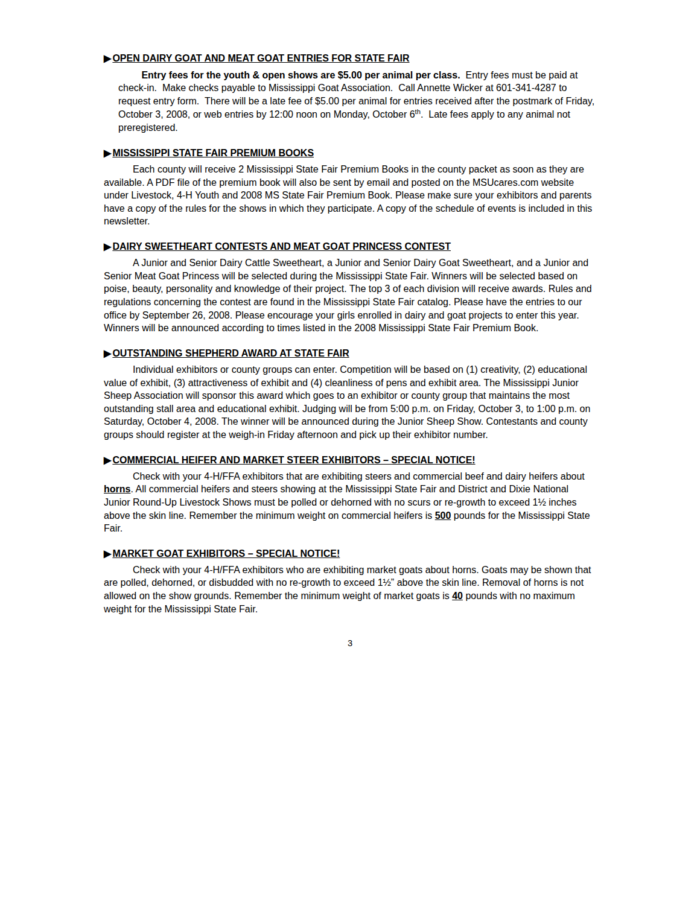Open Dairy Goat and Meat Goat Entries for State Fair
Entry fees for the youth & open shows are $5.00 per animal per class. Entry fees must be paid at check-in. Make checks payable to Mississippi Goat Association. Call Annette Wicker at 601-341-4287 to request entry form. There will be a late fee of $5.00 per animal for entries received after the postmark of Friday, October 3, 2008, or web entries by 12:00 noon on Monday, October 6th. Late fees apply to any animal not preregistered.
Mississippi State Fair Premium Books
Each county will receive 2 Mississippi State Fair Premium Books in the county packet as soon as they are available. A PDF file of the premium book will also be sent by email and posted on the MSUcares.com website under Livestock, 4-H Youth and 2008 MS State Fair Premium Book. Please make sure your exhibitors and parents have a copy of the rules for the shows in which they participate. A copy of the schedule of events is included in this newsletter.
Dairy Sweetheart Contests and Meat Goat Princess Contest
A Junior and Senior Dairy Cattle Sweetheart, a Junior and Senior Dairy Goat Sweetheart, and a Junior and Senior Meat Goat Princess will be selected during the Mississippi State Fair. Winners will be selected based on poise, beauty, personality and knowledge of their project. The top 3 of each division will receive awards. Rules and regulations concerning the contest are found in the Mississippi State Fair catalog. Please have the entries to our office by September 26, 2008. Please encourage your girls enrolled in dairy and goat projects to enter this year. Winners will be announced according to times listed in the 2008 Mississippi State Fair Premium Book.
Outstanding Shepherd Award at State Fair
Individual exhibitors or county groups can enter. Competition will be based on (1) creativity, (2) educational value of exhibit, (3) attractiveness of exhibit and (4) cleanliness of pens and exhibit area. The Mississippi Junior Sheep Association will sponsor this award which goes to an exhibitor or county group that maintains the most outstanding stall area and educational exhibit. Judging will be from 5:00 p.m. on Friday, October 3, to 1:00 p.m. on Saturday, October 4, 2008. The winner will be announced during the Junior Sheep Show. Contestants and county groups should register at the weigh-in Friday afternoon and pick up their exhibitor number.
Commercial Heifer and Market Steer Exhibitors – Special Notice!
Check with your 4-H/FFA exhibitors that are exhibiting steers and commercial beef and dairy heifers about horns. All commercial heifers and steers showing at the Mississippi State Fair and District and Dixie National Junior Round-Up Livestock Shows must be polled or dehorned with no scurs or re-growth to exceed 1½ inches above the skin line. Remember the minimum weight on commercial heifers is 500 pounds for the Mississippi State Fair.
Market Goat Exhibitors – Special Notice!
Check with your 4-H/FFA exhibitors who are exhibiting market goats about horns. Goats may be shown that are polled, dehorned, or disbudded with no re-growth to exceed 1½” above the skin line. Removal of horns is not allowed on the show grounds. Remember the minimum weight of market goats is 40 pounds with no maximum weight for the Mississippi State Fair.
3